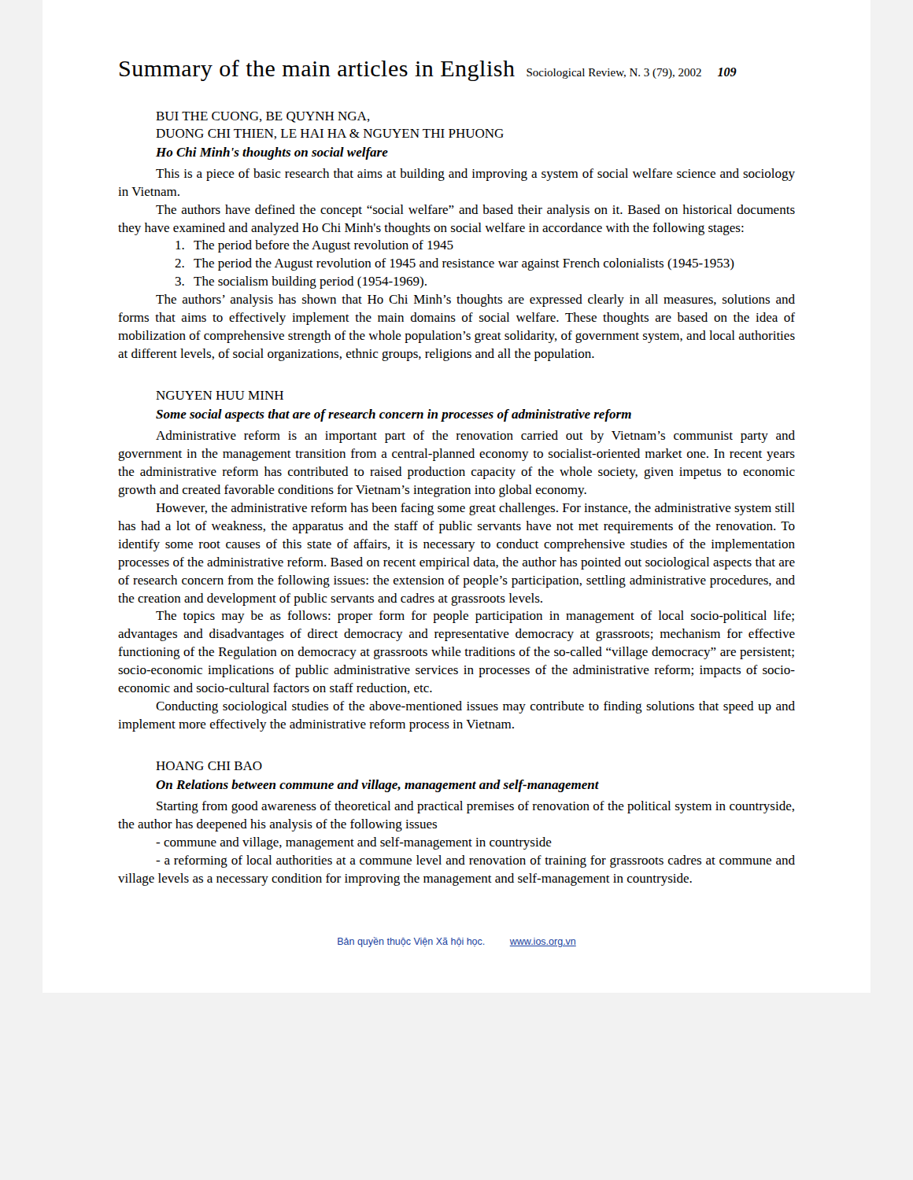Summary of the main articles in English Sociological Review, N. 3 (79), 2002 109
BUI THE CUONG, BE QUYNH NGA,
DUONG CHI THIEN, LE HAI HA & NGUYEN THI PHUONG
Ho Chi Minh's thoughts on social welfare
This is a piece of basic research that aims at building and improving a system of social welfare science and sociology in Vietnam.
The authors have defined the concept “social welfare” and based their analysis on it. Based on historical documents they have examined and analyzed Ho Chi Minh's thoughts on social welfare in accordance with the following stages:
The period before the August revolution of 1945
The period the August revolution of 1945 and resistance war against French colonialists (1945-1953)
The socialism building period (1954-1969).
The authors’ analysis has shown that Ho Chi Minh’s thoughts are expressed clearly in all measures, solutions and forms that aims to effectively implement the main domains of social welfare. These thoughts are based on the idea of mobilization of comprehensive strength of the whole population’s great solidarity, of government system, and local authorities at different levels, of social organizations, ethnic groups, religions and all the population.
NGUYEN HUU MINH
Some social aspects that are of research concern in processes of administrative reform
Administrative reform is an important part of the renovation carried out by Vietnam’s communist party and government in the management transition from a central-planned economy to socialist-oriented market one. In recent years the administrative reform has contributed to raised production capacity of the whole society, given impetus to economic growth and created favorable conditions for Vietnam’s integration into global economy.
However, the administrative reform has been facing some great challenges. For instance, the administrative system still has had a lot of weakness, the apparatus and the staff of public servants have not met requirements of the renovation. To identify some root causes of this state of affairs, it is necessary to conduct comprehensive studies of the implementation processes of the administrative reform. Based on recent empirical data, the author has pointed out sociological aspects that are of research concern from the following issues: the extension of people’s participation, settling administrative procedures, and the creation and development of public servants and cadres at grassroots levels.
The topics may be as follows: proper form for people participation in management of local socio-political life; advantages and disadvantages of direct democracy and representative democracy at grassroots; mechanism for effective functioning of the Regulation on democracy at grassroots while traditions of the so-called “village democracy” are persistent; socio-economic implications of public administrative services in processes of the administrative reform; impacts of socio-economic and socio-cultural factors on staff reduction, etc.
Conducting sociological studies of the above-mentioned issues may contribute to finding solutions that speed up and implement more effectively the administrative reform process in Vietnam.
HOANG CHI BAO
On Relations between commune and village, management and self-management
Starting from good awareness of theoretical and practical premises of renovation of the political system in countryside, the author has deepened his analysis of the following issues
- commune and village, management and self-management in countryside
- a reforming of local authorities at a commune level and renovation of training for grassroots cadres at commune and village levels as a necessary condition for improving the management and self-management in countryside.
Bản quyền thuộc Viện Xã hội học. www.ios.org.vn